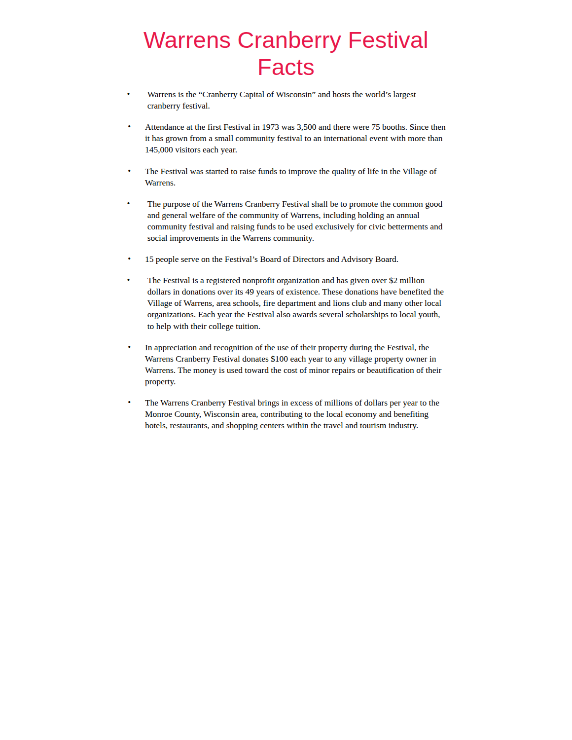Warrens Cranberry Festival Facts
Warrens is the “Cranberry Capital of Wisconsin” and hosts the world’s largest cranberry festival.
Attendance at the first Festival in 1973 was 3,500 and there were 75 booths. Since then it has grown from a small community festival to an international event with more than 145,000 visitors each year.
The Festival was started to raise funds to improve the quality of life in the Village of Warrens.
The purpose of the Warrens Cranberry Festival shall be to promote the common good and general welfare of the community of Warrens, including holding an annual community festival and raising funds to be used exclusively for civic betterments and social improvements in the Warrens community.
15 people serve on the Festival’s Board of Directors and Advisory Board.
The Festival is a registered nonprofit organization and has given over $2 million dollars in donations over its 49 years of existence. These donations have benefited the Village of Warrens, area schools, fire department and lions club and many other local organizations. Each year the Festival also awards several scholarships to local youth, to help with their college tuition.
In appreciation and recognition of the use of their property during the Festival, the Warrens Cranberry Festival donates $100 each year to any village property owner in Warrens. The money is used toward the cost of minor repairs or beautification of their property.
The Warrens Cranberry Festival brings in excess of millions of dollars per year to the Monroe County, Wisconsin area, contributing to the local economy and benefiting hotels, restaurants, and shopping centers within the travel and tourism industry.